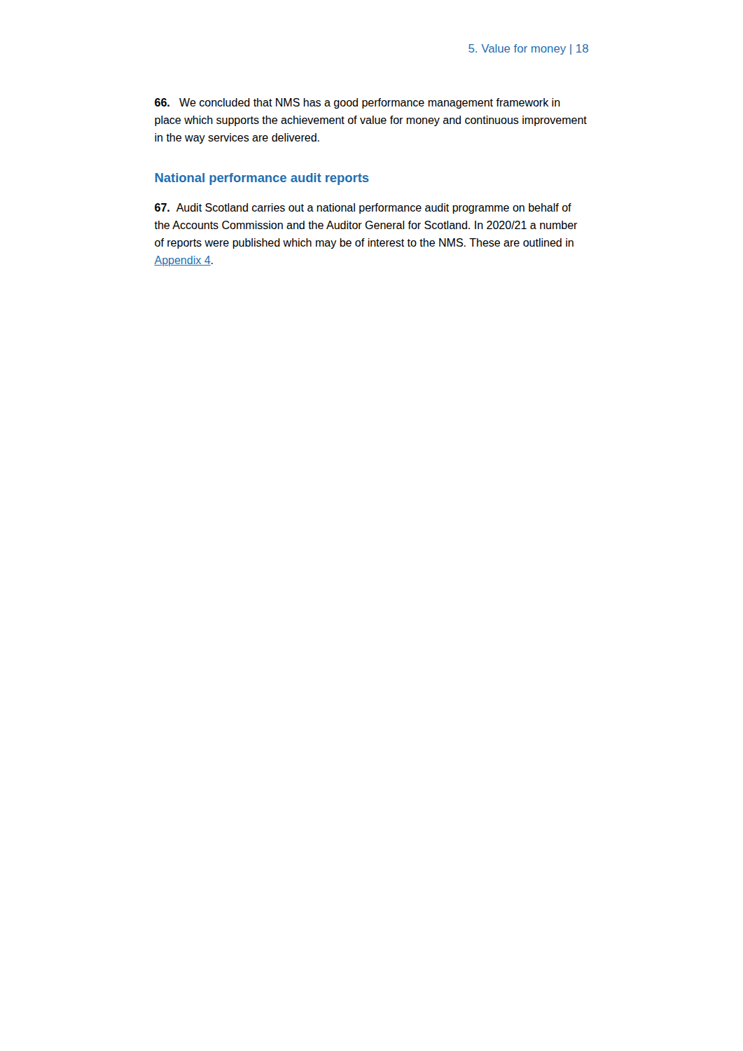5. Value for money | 18
66. We concluded that NMS has a good performance management framework in place which supports the achievement of value for money and continuous improvement in the way services are delivered.
National performance audit reports
67. Audit Scotland carries out a national performance audit programme on behalf of the Accounts Commission and the Auditor General for Scotland. In 2020/21 a number of reports were published which may be of interest to the NMS. These are outlined in Appendix 4.